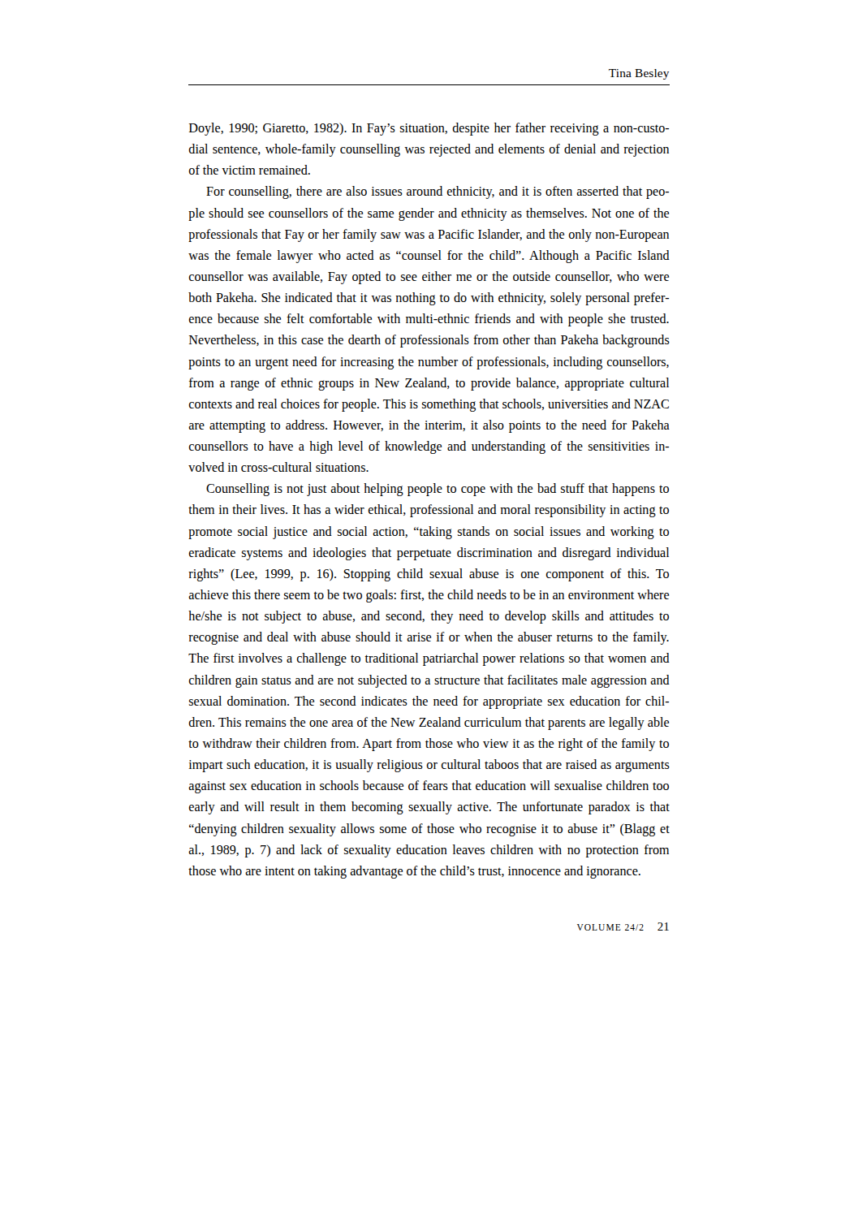Tina Besley
Doyle, 1990; Giaretto, 1982). In Fay’s situation, despite her father receiving a non-custodial sentence, whole-family counselling was rejected and elements of denial and rejection of the victim remained.
For counselling, there are also issues around ethnicity, and it is often asserted that people should see counsellors of the same gender and ethnicity as themselves. Not one of the professionals that Fay or her family saw was a Pacific Islander, and the only non-European was the female lawyer who acted as “counsel for the child”. Although a Pacific Island counsellor was available, Fay opted to see either me or the outside counsellor, who were both Pakeha. She indicated that it was nothing to do with ethnicity, solely personal preference because she felt comfortable with multi-ethnic friends and with people she trusted. Nevertheless, in this case the dearth of professionals from other than Pakeha backgrounds points to an urgent need for increasing the number of professionals, including counsellors, from a range of ethnic groups in New Zealand, to provide balance, appropriate cultural contexts and real choices for people. This is something that schools, universities and NZAC are attempting to address. However, in the interim, it also points to the need for Pakeha counsellors to have a high level of knowledge and understanding of the sensitivities involved in cross-cultural situations.
Counselling is not just about helping people to cope with the bad stuff that happens to them in their lives. It has a wider ethical, professional and moral responsibility in acting to promote social justice and social action, “taking stands on social issues and working to eradicate systems and ideologies that perpetuate discrimination and disregard individual rights” (Lee, 1999, p. 16). Stopping child sexual abuse is one component of this. To achieve this there seem to be two goals: first, the child needs to be in an environment where he/she is not subject to abuse, and second, they need to develop skills and attitudes to recognise and deal with abuse should it arise if or when the abuser returns to the family. The first involves a challenge to traditional patriarchal power relations so that women and children gain status and are not subjected to a structure that facilitates male aggression and sexual domination. The second indicates the need for appropriate sex education for children. This remains the one area of the New Zealand curriculum that parents are legally able to withdraw their children from. Apart from those who view it as the right of the family to impart such education, it is usually religious or cultural taboos that are raised as arguments against sex education in schools because of fears that education will sexualise children too early and will result in them becoming sexually active. The unfortunate paradox is that “denying children sexuality allows some of those who recognise it to abuse it” (Blagg et al., 1989, p. 7) and lack of sexuality education leaves children with no protection from those who are intent on taking advantage of the child’s trust, innocence and ignorance.
VOLUME 24/221